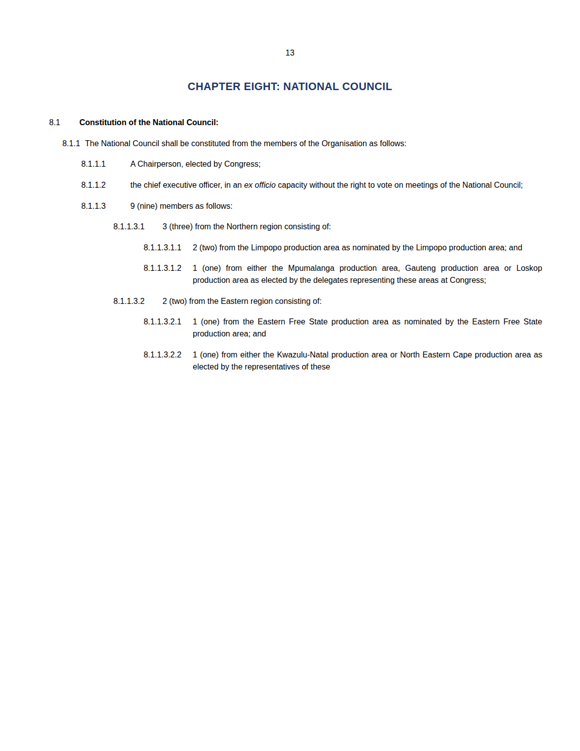13
CHAPTER EIGHT: NATIONAL COUNCIL
8.1
Constitution of the National Council:
8.1.1
The National Council shall be constituted from the members of the Organisation as follows:
8.1.1.1
A Chairperson, elected by Congress;
8.1.1.2
the chief executive officer, in an ex officio capacity without the right to vote on meetings of the National Council;
8.1.1.3
9 (nine) members as follows:
8.1.1.3.1
3 (three) from the Northern region consisting of:
8.1.1.3.1.1
2 (two) from the Limpopo production area as nominated by the Limpopo production area; and
8.1.1.3.1.2
1 (one) from either the Mpumalanga production area, Gauteng production area or Loskop production area as elected by the delegates representing these areas at Congress;
8.1.1.3.2
2 (two) from the Eastern region consisting of:
8.1.1.3.2.1
1 (one) from the Eastern Free State production area as nominated by the Eastern Free State production area; and
8.1.1.3.2.2
1 (one) from either the Kwazulu-Natal production area or North Eastern Cape production area as elected by the representatives of these